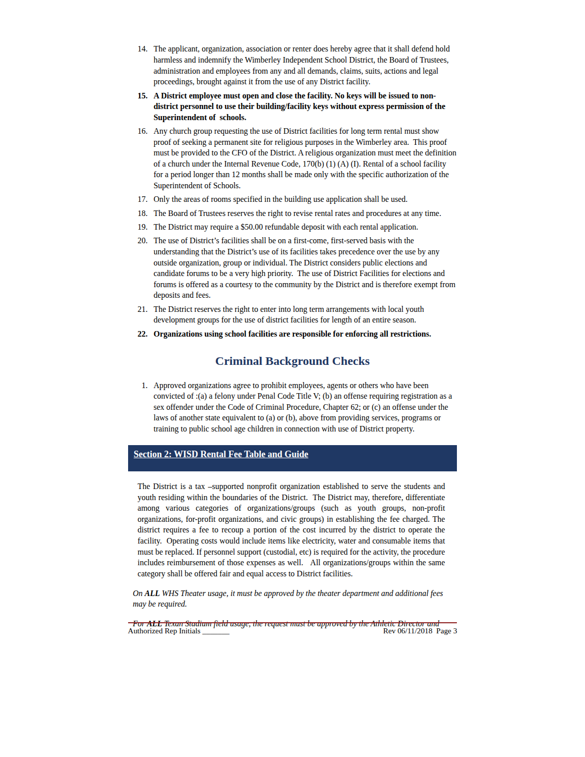The applicant, organization, association or renter does hereby agree that it shall defend hold harmless and indemnify the Wimberley Independent School District, the Board of Trustees, administration and employees from any and all demands, claims, suits, actions and legal proceedings, brought against it from the use of any District facility.
A District employee must open and close the facility. No keys will be issued to non-district personnel to use their building/facility keys without express permission of the Superintendent of schools.
Any church group requesting the use of District facilities for long term rental must show proof of seeking a permanent site for religious purposes in the Wimberley area. This proof must be provided to the CFO of the District. A religious organization must meet the definition of a church under the Internal Revenue Code, 170(b) (1) (A) (I). Rental of a school facility for a period longer than 12 months shall be made only with the specific authorization of the Superintendent of Schools.
Only the areas of rooms specified in the building use application shall be used.
The Board of Trustees reserves the right to revise rental rates and procedures at any time.
The District may require a $50.00 refundable deposit with each rental application.
The use of District’s facilities shall be on a first-come, first-served basis with the understanding that the District’s use of its facilities takes precedence over the use by any outside organization, group or individual. The District considers public elections and candidate forums to be a very high priority. The use of District Facilities for elections and forums is offered as a courtesy to the community by the District and is therefore exempt from deposits and fees.
The District reserves the right to enter into long term arrangements with local youth development groups for the use of district facilities for length of an entire season.
Organizations using school facilities are responsible for enforcing all restrictions.
Criminal Background Checks
Approved organizations agree to prohibit employees, agents or others who have been convicted of :(a) a felony under Penal Code Title V; (b) an offense requiring registration as a sex offender under the Code of Criminal Procedure, Chapter 62; or (c) an offense under the laws of another state equivalent to (a) or (b), above from providing services, programs or training to public school age children in connection with use of District property.
Section 2: WISD Rental Fee Table and Guide
The District is a tax –supported nonprofit organization established to serve the students and youth residing within the boundaries of the District. The District may, therefore, differentiate among various categories of organizations/groups (such as youth groups, non-profit organizations, for-profit organizations, and civic groups) in establishing the fee charged. The district requires a fee to recoup a portion of the cost incurred by the district to operate the facility. Operating costs would include items like electricity, water and consumable items that must be replaced. If personnel support (custodial, etc) is required for the activity, the procedure includes reimbursement of those expenses as well. All organizations/groups within the same category shall be offered fair and equal access to District facilities.
On ALL WHS Theater usage, it must be approved by the theater department and additional fees may be required.
For ALL Texan Stadium field usage, the request must be approved by the Athletic Director and
Authorized Rep Initials _______ Rev 06/11/2018 Page 3